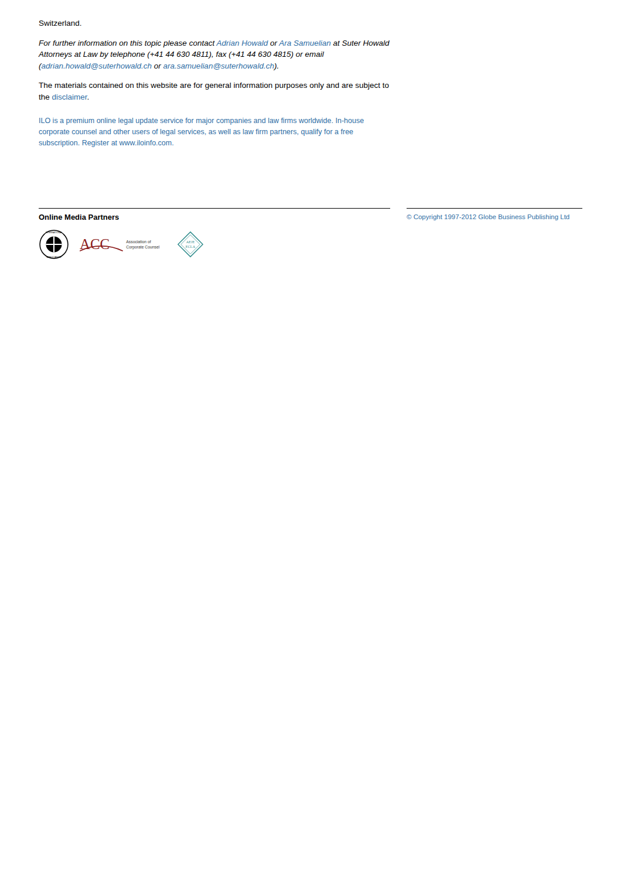Switzerland.
For further information on this topic please contact Adrian Howald or Ara Samuelian at Suter Howald Attorneys at Law by telephone (+41 44 630 4811), fax (+41 44 630 4815) or email (adrian.howald@suterhowald.ch or ara.samuelian@suterhowald.ch).
The materials contained on this website are for general information purposes only and are subject to the disclaimer.
ILO is a premium online legal update service for major companies and law firms worldwide. In-house corporate counsel and other users of legal services, as well as law firm partners, qualify for a free subscription. Register at www.iloinfo.com.
Online Media Partners
INTERNATIONAL ASSOCIATION ACC Association of Corporate Counsel AEJE ECLA
© Copyright 1997-2012 Globe Business Publishing Ltd